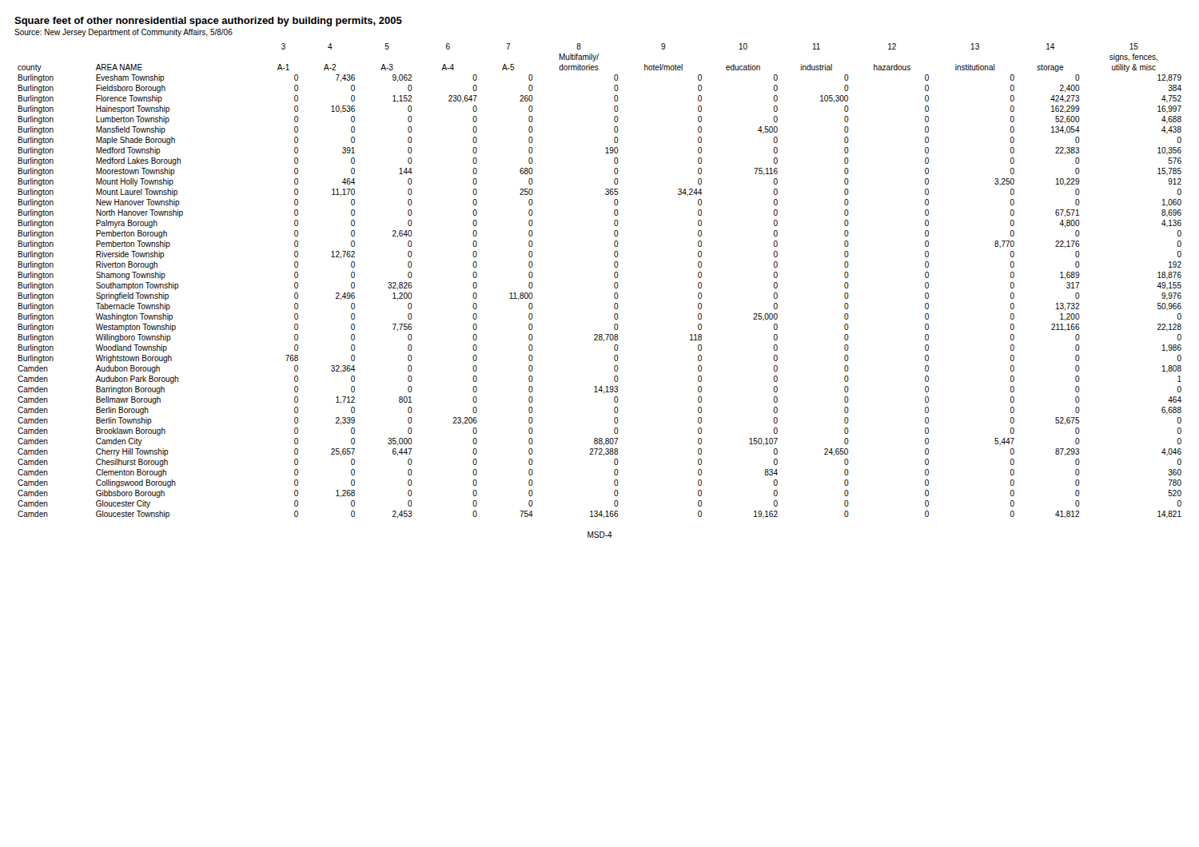Square feet of other nonresidential space authorized by building permits, 2005
Source: New Jersey Department of Community Affairs, 5/8/06
| | | 3 | 4 | 5 | 6 | 7 | 8 | 9 | 10 | 11 | 12 | 13 | 14 | 15 |
| --- | --- | --- | --- | --- | --- | --- | --- | --- | --- | --- | --- | --- | --- | --- |
| | | | | | | | Multifamily/ | | | | | | | signs, fences, |
| county | AREA NAME | A-1 | A-2 | A-3 | A-4 | A-5 | dormitories | hotel/motel | education | industrial | hazardous | institutional | storage | utility & misc |
| Burlington | Evesham Township | 0 | 7,436 | 9,062 | 0 | 0 | 0 | 0 | 0 | 0 | 0 | 0 | 0 | 12,879 |
| Burlington | Fieldsboro Borough | 0 | 0 | 0 | 0 | 0 | 0 | 0 | 0 | 0 | 0 | 0 | 2,400 | 384 |
| Burlington | Florence Township | 0 | 0 | 1,152 | 230,647 | 260 | 0 | 0 | 0 | 105,300 | 0 | 0 | 424,273 | 4,752 |
| Burlington | Hainesport Township | 0 | 10,536 | 0 | 0 | 0 | 0 | 0 | 0 | 0 | 0 | 0 | 162,299 | 16,997 |
| Burlington | Lumberton Township | 0 | 0 | 0 | 0 | 0 | 0 | 0 | 0 | 0 | 0 | 0 | 52,600 | 4,688 |
| Burlington | Mansfield Township | 0 | 0 | 0 | 0 | 0 | 0 | 0 | 4,500 | 0 | 0 | 0 | 134,054 | 4,438 |
| Burlington | Maple Shade Borough | 0 | 0 | 0 | 0 | 0 | 0 | 0 | 0 | 0 | 0 | 0 | 0 | 0 |
| Burlington | Medford Township | 0 | 391 | 0 | 0 | 0 | 190 | 0 | 0 | 0 | 0 | 0 | 22,383 | 10,356 |
| Burlington | Medford Lakes Borough | 0 | 0 | 0 | 0 | 0 | 0 | 0 | 0 | 0 | 0 | 0 | 0 | 576 |
| Burlington | Moorestown Township | 0 | 0 | 144 | 0 | 680 | 0 | 0 | 75,116 | 0 | 0 | 0 | 0 | 15,785 |
| Burlington | Mount Holly Township | 0 | 464 | 0 | 0 | 0 | 0 | 0 | 0 | 0 | 0 | 3,250 | 10,229 | 912 |
| Burlington | Mount Laurel Township | 0 | 11,170 | 0 | 0 | 250 | 365 | 34,244 | 0 | 0 | 0 | 0 | 0 | 0 |
| Burlington | New Hanover Township | 0 | 0 | 0 | 0 | 0 | 0 | 0 | 0 | 0 | 0 | 0 | 0 | 1,060 |
| Burlington | North Hanover Township | 0 | 0 | 0 | 0 | 0 | 0 | 0 | 0 | 0 | 0 | 0 | 67,571 | 8,696 |
| Burlington | Palmyra Borough | 0 | 0 | 0 | 0 | 0 | 0 | 0 | 0 | 0 | 0 | 0 | 4,800 | 4,136 |
| Burlington | Pemberton Borough | 0 | 0 | 2,640 | 0 | 0 | 0 | 0 | 0 | 0 | 0 | 0 | 0 | 0 |
| Burlington | Pemberton Township | 0 | 0 | 0 | 0 | 0 | 0 | 0 | 0 | 0 | 0 | 8,770 | 22,176 | 0 |
| Burlington | Riverside Township | 0 | 12,762 | 0 | 0 | 0 | 0 | 0 | 0 | 0 | 0 | 0 | 0 | 0 |
| Burlington | Riverton Borough | 0 | 0 | 0 | 0 | 0 | 0 | 0 | 0 | 0 | 0 | 0 | 0 | 192 |
| Burlington | Shamong Township | 0 | 0 | 0 | 0 | 0 | 0 | 0 | 0 | 0 | 0 | 0 | 1,689 | 18,876 |
| Burlington | Southampton Township | 0 | 0 | 32,826 | 0 | 0 | 0 | 0 | 0 | 0 | 0 | 0 | 317 | 49,155 |
| Burlington | Springfield Township | 0 | 2,496 | 1,200 | 0 | 11,800 | 0 | 0 | 0 | 0 | 0 | 0 | 0 | 9,976 |
| Burlington | Tabernacle Township | 0 | 0 | 0 | 0 | 0 | 0 | 0 | 0 | 0 | 0 | 0 | 13,732 | 50,966 |
| Burlington | Washington Township | 0 | 0 | 0 | 0 | 0 | 0 | 0 | 25,000 | 0 | 0 | 0 | 1,200 | 0 |
| Burlington | Westampton Township | 0 | 0 | 7,756 | 0 | 0 | 0 | 0 | 0 | 0 | 0 | 0 | 211,166 | 22,128 |
| Burlington | Willingboro Township | 0 | 0 | 0 | 0 | 0 | 28,708 | 118 | 0 | 0 | 0 | 0 | 0 | 0 |
| Burlington | Woodland Township | 0 | 0 | 0 | 0 | 0 | 0 | 0 | 0 | 0 | 0 | 0 | 0 | 1,986 |
| Burlington | Wrightstown Borough | 768 | 0 | 0 | 0 | 0 | 0 | 0 | 0 | 0 | 0 | 0 | 0 | 0 |
| Camden | Audubon Borough | 0 | 32,364 | 0 | 0 | 0 | 0 | 0 | 0 | 0 | 0 | 0 | 0 | 1,808 |
| Camden | Audubon Park Borough | 0 | 0 | 0 | 0 | 0 | 0 | 0 | 0 | 0 | 0 | 0 | 0 | 1 |
| Camden | Barrington Borough | 0 | 0 | 0 | 0 | 0 | 14,193 | 0 | 0 | 0 | 0 | 0 | 0 | 0 |
| Camden | Bellmawr Borough | 0 | 1,712 | 801 | 0 | 0 | 0 | 0 | 0 | 0 | 0 | 0 | 0 | 464 |
| Camden | Berlin Borough | 0 | 0 | 0 | 0 | 0 | 0 | 0 | 0 | 0 | 0 | 0 | 0 | 6,688 |
| Camden | Berlin Township | 0 | 2,339 | 0 | 23,206 | 0 | 0 | 0 | 0 | 0 | 0 | 0 | 52,675 | 0 |
| Camden | Brooklawn Borough | 0 | 0 | 0 | 0 | 0 | 0 | 0 | 0 | 0 | 0 | 0 | 0 | 0 |
| Camden | Camden City | 0 | 0 | 35,000 | 0 | 0 | 88,807 | 0 | 150,107 | 0 | 0 | 5,447 | 0 | 0 |
| Camden | Cherry Hill Township | 0 | 25,657 | 6,447 | 0 | 0 | 272,388 | 0 | 0 | 24,650 | 0 | 0 | 87,293 | 4,046 |
| Camden | Chesilhurst Borough | 0 | 0 | 0 | 0 | 0 | 0 | 0 | 0 | 0 | 0 | 0 | 0 | 0 |
| Camden | Clementon Borough | 0 | 0 | 0 | 0 | 0 | 0 | 0 | 834 | 0 | 0 | 0 | 0 | 360 |
| Camden | Collingswood Borough | 0 | 0 | 0 | 0 | 0 | 0 | 0 | 0 | 0 | 0 | 0 | 0 | 780 |
| Camden | Gibbsboro Borough | 0 | 1,268 | 0 | 0 | 0 | 0 | 0 | 0 | 0 | 0 | 0 | 0 | 520 |
| Camden | Gloucester City | 0 | 0 | 0 | 0 | 0 | 0 | 0 | 0 | 0 | 0 | 0 | 0 | 0 |
| Camden | Gloucester Township | 0 | 0 | 2,453 | 0 | 754 | 134,166 | 0 | 19,162 | 0 | 0 | 0 | 41,812 | 14,821 |
MSD-4